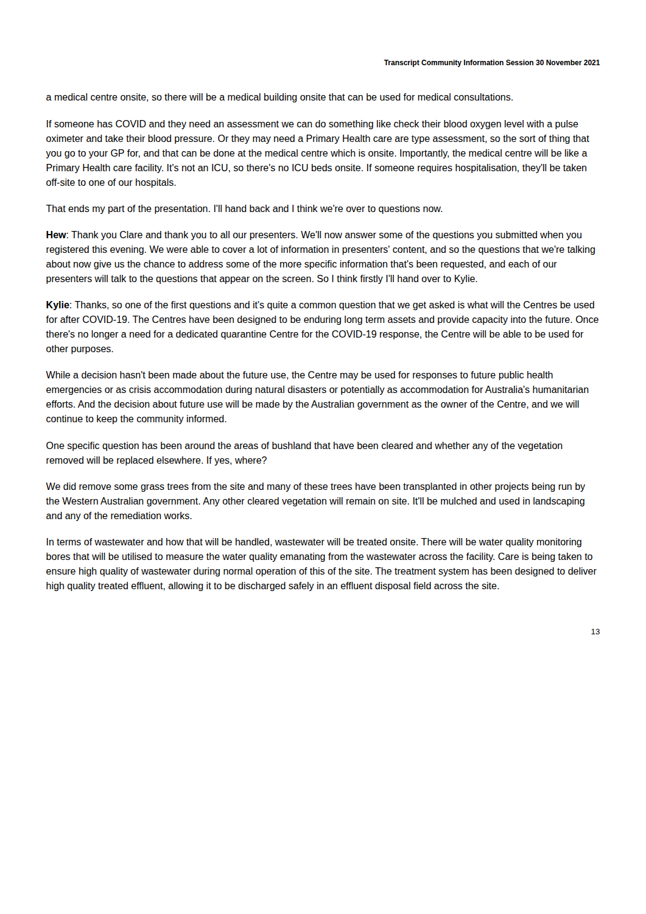Transcript Community Information Session 30 November 2021
a medical centre onsite, so there will be a medical building onsite that can be used for medical consultations.
If someone has COVID and they need an assessment we can do something like check their blood oxygen level with a pulse oximeter and take their blood pressure. Or they may need a Primary Health care are type assessment, so the sort of thing that you go to your GP for, and that can be done at the medical centre which is onsite. Importantly, the medical centre will be like a Primary Health care facility. It's not an ICU, so there's no ICU beds onsite. If someone requires hospitalisation, they'll be taken off-site to one of our hospitals.
That ends my part of the presentation. I'll hand back and I think we're over to questions now.
Hew: Thank you Clare and thank you to all our presenters. We'll now answer some of the questions you submitted when you registered this evening. We were able to cover a lot of information in presenters' content, and so the questions that we're talking about now give us the chance to address some of the more specific information that's been requested, and each of our presenters will talk to the questions that appear on the screen. So I think firstly I'll hand over to Kylie.
Kylie: Thanks, so one of the first questions and it's quite a common question that we get asked is what will the Centres be used for after COVID-19. The Centres have been designed to be enduring long term assets and provide capacity into the future. Once there's no longer a need for a dedicated quarantine Centre for the COVID-19 response, the Centre will be able to be used for other purposes.
While a decision hasn't been made about the future use, the Centre may be used for responses to future public health emergencies or as crisis accommodation during natural disasters or potentially as accommodation for Australia's humanitarian efforts. And the decision about future use will be made by the Australian government as the owner of the Centre, and we will continue to keep the community informed.
One specific question has been around the areas of bushland that have been cleared and whether any of the vegetation removed will be replaced elsewhere. If yes, where?
We did remove some grass trees from the site and many of these trees have been transplanted in other projects being run by the Western Australian government. Any other cleared vegetation will remain on site. It'll be mulched and used in landscaping and any of the remediation works.
In terms of wastewater and how that will be handled, wastewater will be treated onsite. There will be water quality monitoring bores that will be utilised to measure the water quality emanating from the wastewater across the facility. Care is being taken to ensure high quality of wastewater during normal operation of this of the site. The treatment system has been designed to deliver high quality treated effluent, allowing it to be discharged safely in an effluent disposal field across the site.
13